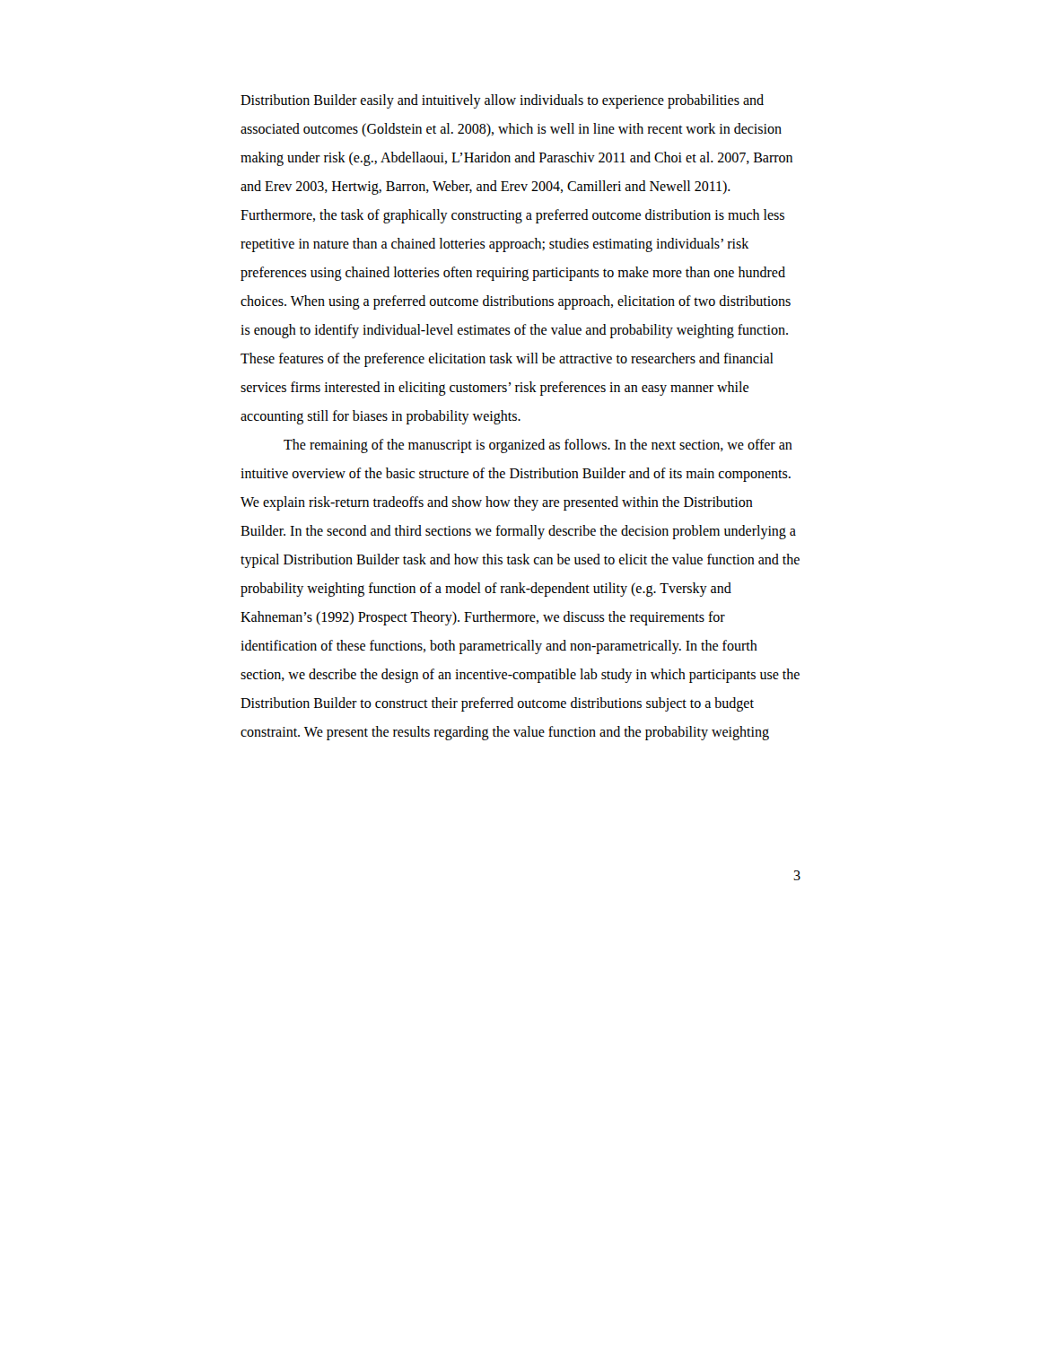Distribution Builder easily and intuitively allow individuals to experience probabilities and associated outcomes (Goldstein et al. 2008), which is well in line with recent work in decision making under risk (e.g., Abdellaoui, L’Haridon and Paraschiv 2011 and Choi et al. 2007, Barron and Erev 2003, Hertwig, Barron, Weber, and Erev 2004, Camilleri and Newell 2011). Furthermore, the task of graphically constructing a preferred outcome distribution is much less repetitive in nature than a chained lotteries approach; studies estimating individuals’ risk preferences using chained lotteries often requiring participants to make more than one hundred choices. When using a preferred outcome distributions approach, elicitation of two distributions is enough to identify individual-level estimates of the value and probability weighting function. These features of the preference elicitation task will be attractive to researchers and financial services firms interested in eliciting customers’ risk preferences in an easy manner while accounting still for biases in probability weights.
The remaining of the manuscript is organized as follows. In the next section, we offer an intuitive overview of the basic structure of the Distribution Builder and of its main components. We explain risk-return tradeoffs and show how they are presented within the Distribution Builder. In the second and third sections we formally describe the decision problem underlying a typical Distribution Builder task and how this task can be used to elicit the value function and the probability weighting function of a model of rank-dependent utility (e.g. Tversky and Kahneman’s (1992) Prospect Theory). Furthermore, we discuss the requirements for identification of these functions, both parametrically and non-parametrically. In the fourth section, we describe the design of an incentive-compatible lab study in which participants use the Distribution Builder to construct their preferred outcome distributions subject to a budget constraint. We present the results regarding the value function and the probability weighting
3